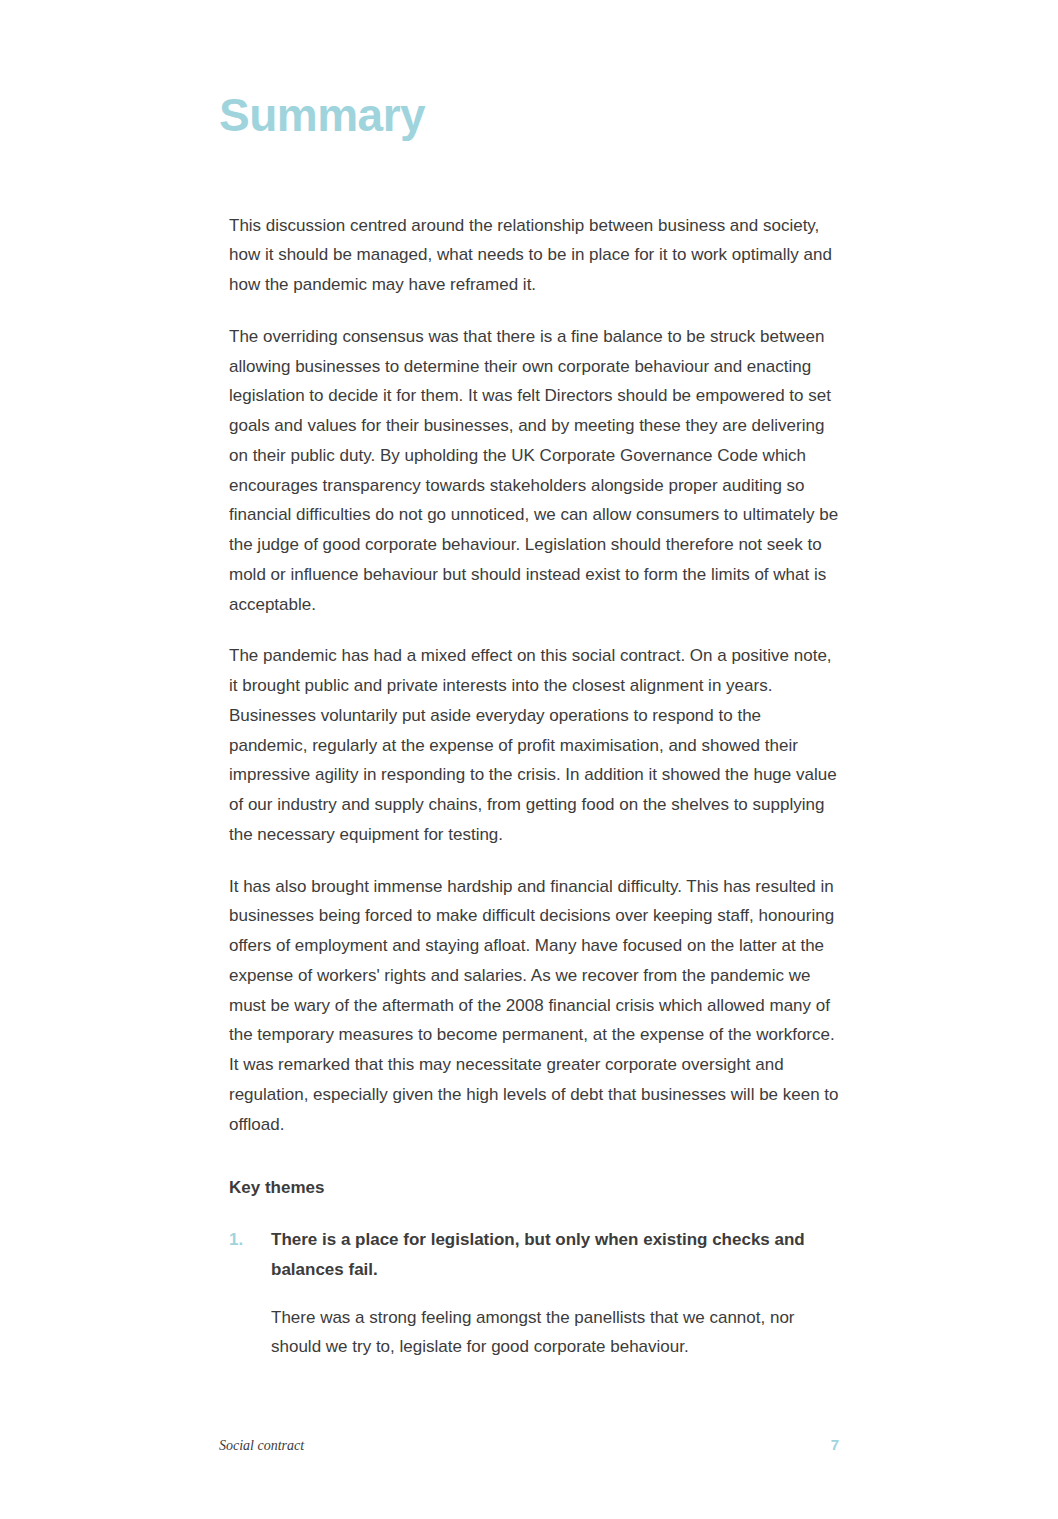Summary
This discussion centred around the relationship between business and society, how it should be managed, what needs to be in place for it to work optimally and how the pandemic may have reframed it.
The overriding consensus was that there is a fine balance to be struck between allowing businesses to determine their own corporate behaviour and enacting legislation to decide it for them. It was felt Directors should be empowered to set goals and values for their businesses, and by meeting these they are delivering on their public duty. By upholding the UK Corporate Governance Code which encourages transparency towards stakeholders alongside proper auditing so financial difficulties do not go unnoticed, we can allow consumers to ultimately be the judge of good corporate behaviour. Legislation should therefore not seek to mold or influence behaviour but should instead exist to form the limits of what is acceptable.
The pandemic has had a mixed effect on this social contract. On a positive note, it brought public and private interests into the closest alignment in years. Businesses voluntarily put aside everyday operations to respond to the pandemic, regularly at the expense of profit maximisation, and showed their impressive agility in responding to the crisis. In addition it showed the huge value of our industry and supply chains, from getting food on the shelves to supplying the necessary equipment for testing.
It has also brought immense hardship and financial difficulty. This has resulted in businesses being forced to make difficult decisions over keeping staff, honouring offers of employment and staying afloat. Many have focused on the latter at the expense of workers' rights and salaries. As we recover from the pandemic we must be wary of the aftermath of the 2008 financial crisis which allowed many of the temporary measures to become permanent, at the expense of the workforce. It was remarked that this may necessitate greater corporate oversight and regulation, especially given the high levels of debt that businesses will be keen to offload.
Key themes
There is a place for legislation, but only when existing checks and balances fail.
There was a strong feeling amongst the panellists that we cannot, nor should we try to, legislate for good corporate behaviour.
Social contract 7